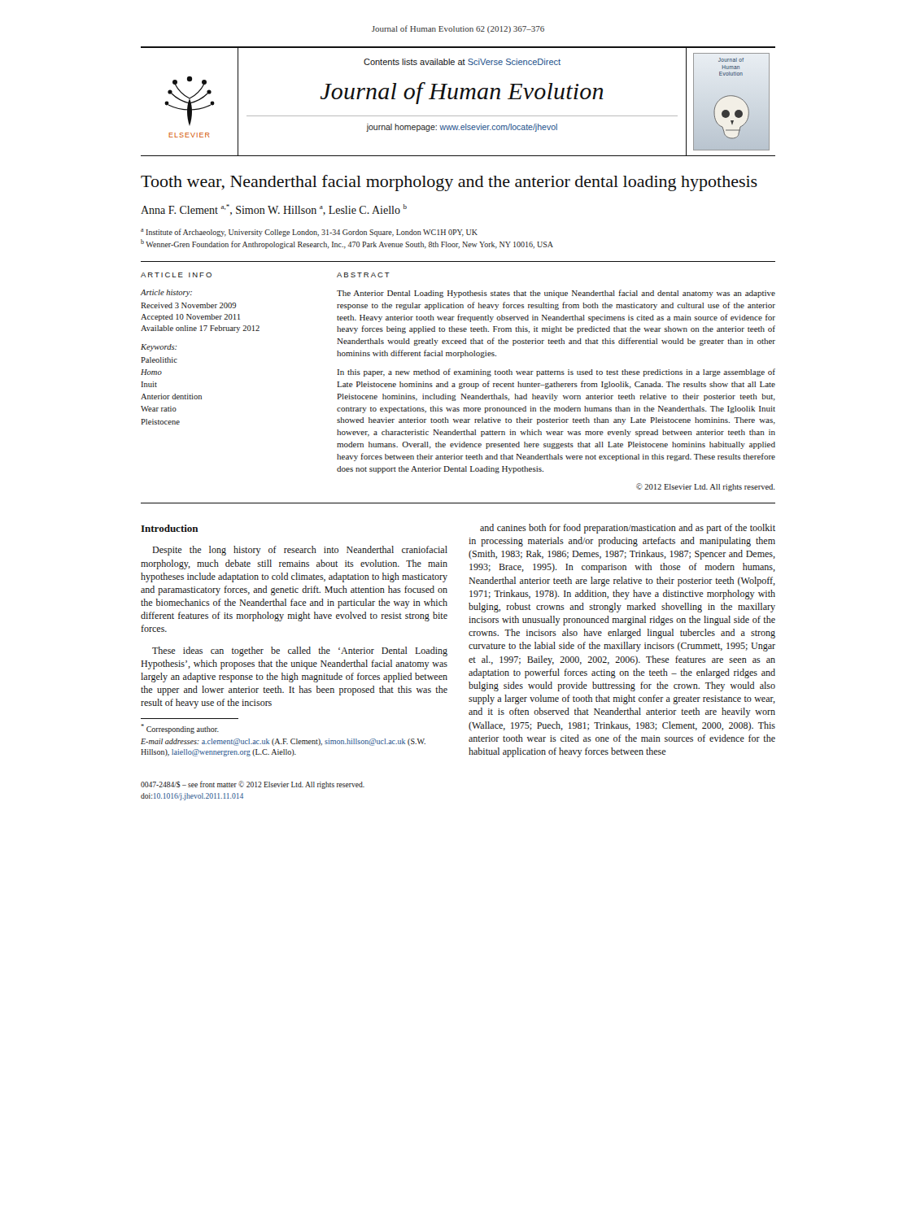Journal of Human Evolution 62 (2012) 367–376
ELSEVIER
Contents lists available at SciVerse ScienceDirect
Journal of Human Evolution
journal homepage: www.elsevier.com/locate/jhevol
Journal of
Human
Evolution
Tooth wear, Neanderthal facial morphology and the anterior dental loading hypothesis
Anna F. Clement a,*, Simon W. Hillson a, Leslie C. Aiello b
a Institute of Archaeology, University College London, 31-34 Gordon Square, London WC1H 0PY, UK
b Wenner-Gren Foundation for Anthropological Research, Inc., 470 Park Avenue South, 8th Floor, New York, NY 10016, USA
Article info
Article history:
Received 3 November 2009
Accepted 10 November 2011
Available online 17 February 2012
Keywords:
Paleolithic
Homo
Inuit
Anterior dentition
Wear ratio
Pleistocene
Abstract
The Anterior Dental Loading Hypothesis states that the unique Neanderthal facial and dental anatomy was an adaptive response to the regular application of heavy forces resulting from both the masticatory and cultural use of the anterior teeth. Heavy anterior tooth wear frequently observed in Neanderthal specimens is cited as a main source of evidence for heavy forces being applied to these teeth. From this, it might be predicted that the wear shown on the anterior teeth of Neanderthals would greatly exceed that of the posterior teeth and that this differential would be greater than in other hominins with different facial morphologies.
In this paper, a new method of examining tooth wear patterns is used to test these predictions in a large assemblage of Late Pleistocene hominins and a group of recent hunter–gatherers from Igloolik, Canada. The results show that all Late Pleistocene hominins, including Neanderthals, had heavily worn anterior teeth relative to their posterior teeth but, contrary to expectations, this was more pronounced in the modern humans than in the Neanderthals. The Igloolik Inuit showed heavier anterior tooth wear relative to their posterior teeth than any Late Pleistocene hominins. There was, however, a characteristic Neanderthal pattern in which wear was more evenly spread between anterior teeth than in modern humans. Overall, the evidence presented here suggests that all Late Pleistocene hominins habitually applied heavy forces between their anterior teeth and that Neanderthals were not exceptional in this regard. These results therefore does not support the Anterior Dental Loading Hypothesis.
© 2012 Elsevier Ltd. All rights reserved.
Introduction
Despite the long history of research into Neanderthal craniofacial morphology, much debate still remains about its evolution. The main hypotheses include adaptation to cold climates, adaptation to high masticatory and paramasticatory forces, and genetic drift. Much attention has focused on the biomechanics of the Neanderthal face and in particular the way in which different features of its morphology might have evolved to resist strong bite forces.
These ideas can together be called the ‘Anterior Dental Loading Hypothesis’, which proposes that the unique Neanderthal facial anatomy was largely an adaptive response to the high magnitude of forces applied between the upper and lower anterior teeth. It has been proposed that this was the result of heavy use of the incisors
* Corresponding author.
E-mail addresses: a.clement@ucl.ac.uk (A.F. Clement), simon.hillson@ucl.ac.uk (S.W. Hillson), laiello@wennergren.org (L.C. Aiello).
and canines both for food preparation/mastication and as part of the toolkit in processing materials and/or producing artefacts and manipulating them (Smith, 1983; Rak, 1986; Demes, 1987; Trinkaus, 1987; Spencer and Demes, 1993; Brace, 1995). In comparison with those of modern humans, Neanderthal anterior teeth are large relative to their posterior teeth (Wolpoff, 1971; Trinkaus, 1978). In addition, they have a distinctive morphology with bulging, robust crowns and strongly marked shovelling in the maxillary incisors with unusually pronounced marginal ridges on the lingual side of the crowns. The incisors also have enlarged lingual tubercles and a strong curvature to the labial side of the maxillary incisors (Crummett, 1995; Ungar et al., 1997; Bailey, 2000, 2002, 2006). These features are seen as an adaptation to powerful forces acting on the teeth – the enlarged ridges and bulging sides would provide buttressing for the crown. They would also supply a larger volume of tooth that might confer a greater resistance to wear, and it is often observed that Neanderthal anterior teeth are heavily worn (Wallace, 1975; Puech, 1981; Trinkaus, 1983; Clement, 2000, 2008). This anterior tooth wear is cited as one of the main sources of evidence for the habitual application of heavy forces between these
0047-2484/$ – see front matter © 2012 Elsevier Ltd. All rights reserved.
doi:10.1016/j.jhevol.2011.11.014